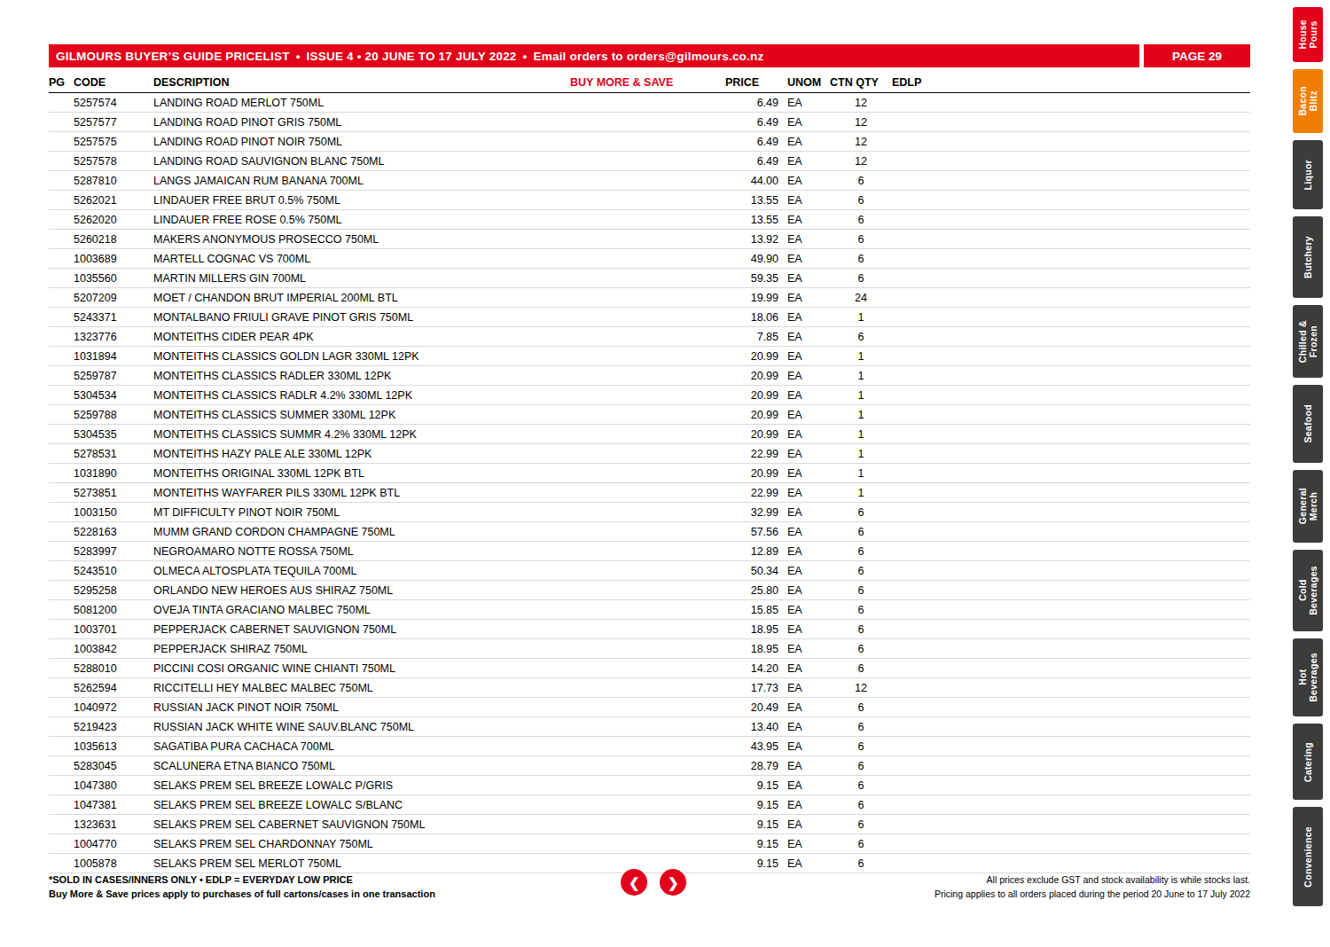GILMOURS BUYER’S GUIDE PRICELIST•ISSUE 4 • 20 JUNE TO 17 JULY 2022•Email orders to orders@gilmours.co.nz
PAGE 29
| PG | CODE | DESCRIPTION | BUY MORE & SAVE | PRICE | UNOM | CTN QTY | EDLP | |
| --- | --- | --- | --- | --- | --- | --- | --- | --- |
| | 5257574 | LANDING ROAD MERLOT 750ML | | 6.49 | EA | 12 | | |
| | 5257577 | LANDING ROAD PINOT GRIS 750ML | | 6.49 | EA | 12 | | |
| | 5257575 | LANDING ROAD PINOT NOIR 750ML | | 6.49 | EA | 12 | | |
| | 5257578 | LANDING ROAD SAUVIGNON BLANC 750ML | | 6.49 | EA | 12 | | |
| | 5287810 | LANGS JAMAICAN RUM BANANA 700ML | | 44.00 | EA | 6 | | |
| | 5262021 | LINDAUER FREE BRUT 0.5% 750ML | | 13.55 | EA | 6 | | |
| | 5262020 | LINDAUER FREE ROSE 0.5% 750ML | | 13.55 | EA | 6 | | |
| | 5260218 | MAKERS ANONYMOUS PROSECCO 750ML | | 13.92 | EA | 6 | | |
| | 1003689 | MARTELL COGNAC VS 700ML | | 49.90 | EA | 6 | | |
| | 1035560 | MARTIN MILLERS GIN 700ML | | 59.35 | EA | 6 | | |
| | 5207209 | MOET / CHANDON BRUT IMPERIAL 200ML BTL | | 19.99 | EA | 24 | | |
| | 5243371 | MONTALBANO FRIULI GRAVE PINOT GRIS 750ML | | 18.06 | EA | 1 | | |
| | 1323776 | MONTEITHS CIDER PEAR 4PK | | 7.85 | EA | 6 | | |
| | 1031894 | MONTEITHS CLASSICS GOLDN LAGR 330ML 12PK | | 20.99 | EA | 1 | | |
| | 5259787 | MONTEITHS CLASSICS RADLER 330ML 12PK | | 20.99 | EA | 1 | | |
| | 5304534 | MONTEITHS CLASSICS RADLR 4.2% 330ML 12PK | | 20.99 | EA | 1 | | |
| | 5259788 | MONTEITHS CLASSICS SUMMER 330ML 12PK | | 20.99 | EA | 1 | | |
| | 5304535 | MONTEITHS CLASSICS SUMMR 4.2% 330ML 12PK | | 20.99 | EA | 1 | | |
| | 5278531 | MONTEITHS HAZY PALE ALE 330ML 12PK | | 22.99 | EA | 1 | | |
| | 1031890 | MONTEITHS ORIGINAL 330ML 12PK BTL | | 20.99 | EA | 1 | | |
| | 5273851 | MONTEITHS WAYFARER PILS 330ML 12PK BTL | | 22.99 | EA | 1 | | |
| | 1003150 | MT DIFFICULTY PINOT NOIR 750ML | | 32.99 | EA | 6 | | |
| | 5228163 | MUMM GRAND CORDON CHAMPAGNE 750ML | | 57.56 | EA | 6 | | |
| | 5283997 | NEGROAMARO NOTTE ROSSA 750ML | | 12.89 | EA | 6 | | |
| | 5243510 | OLMECA ALTOSPLATA TEQUILA 700ML | | 50.34 | EA | 6 | | |
| | 5295258 | ORLANDO NEW HEROES AUS SHIRAZ 750ML | | 25.80 | EA | 6 | | |
| | 5081200 | OVEJA TINTA GRACIANO MALBEC 750ML | | 15.85 | EA | 6 | | |
| | 1003701 | PEPPERJACK CABERNET SAUVIGNON 750ML | | 18.95 | EA | 6 | | |
| | 1003842 | PEPPERJACK SHIRAZ 750ML | | 18.95 | EA | 6 | | |
| | 5288010 | PICCINI COSI ORGANIC WINE CHIANTI 750ML | | 14.20 | EA | 6 | | |
| | 5262594 | RICCITELLI HEY MALBEC MALBEC 750ML | | 17.73 | EA | 12 | | |
| | 1040972 | RUSSIAN JACK PINOT NOIR 750ML | | 20.49 | EA | 6 | | |
| | 5219423 | RUSSIAN JACK WHITE WINE SAUV.BLANC 750ML | | 13.40 | EA | 6 | | |
| | 1035613 | SAGATIBA PURA CACHACA 700ML | | 43.95 | EA | 6 | | |
| | 5283045 | SCALUNERA ETNA BIANCO 750ML | | 28.79 | EA | 6 | | |
| | 1047380 | SELAKS PREM SEL BREEZE LOWALC P/GRIS | | 9.15 | EA | 6 | | |
| | 1047381 | SELAKS PREM SEL BREEZE LOWALC S/BLANC | | 9.15 | EA | 6 | | |
| | 1323631 | SELAKS PREM SEL CABERNET SAUVIGNON 750ML | | 9.15 | EA | 6 | | |
| | 1004770 | SELAKS PREM SEL CHARDONNAY 750ML | | 9.15 | EA | 6 | | |
| | 1005878 | SELAKS PREM SEL MERLOT 750ML | | 9.15 | EA | 6 | | |
❮
❯
*SOLD IN CASES/INNERS ONLY • EDLP = EVERYDAY LOW PRICE
Buy More & Save prices apply to purchases of full cartons/cases in one transaction
All prices exclude GST and stock availability is while stocks last.
Pricing applies to all orders placed during the period 20 June to 17 July 2022
House Pours
Bacon Blitz
Liquor
Butchery
Chilled & Frozen
Seafood
General Merch
Cold Beverages
Hot Beverages
Catering
Convenience